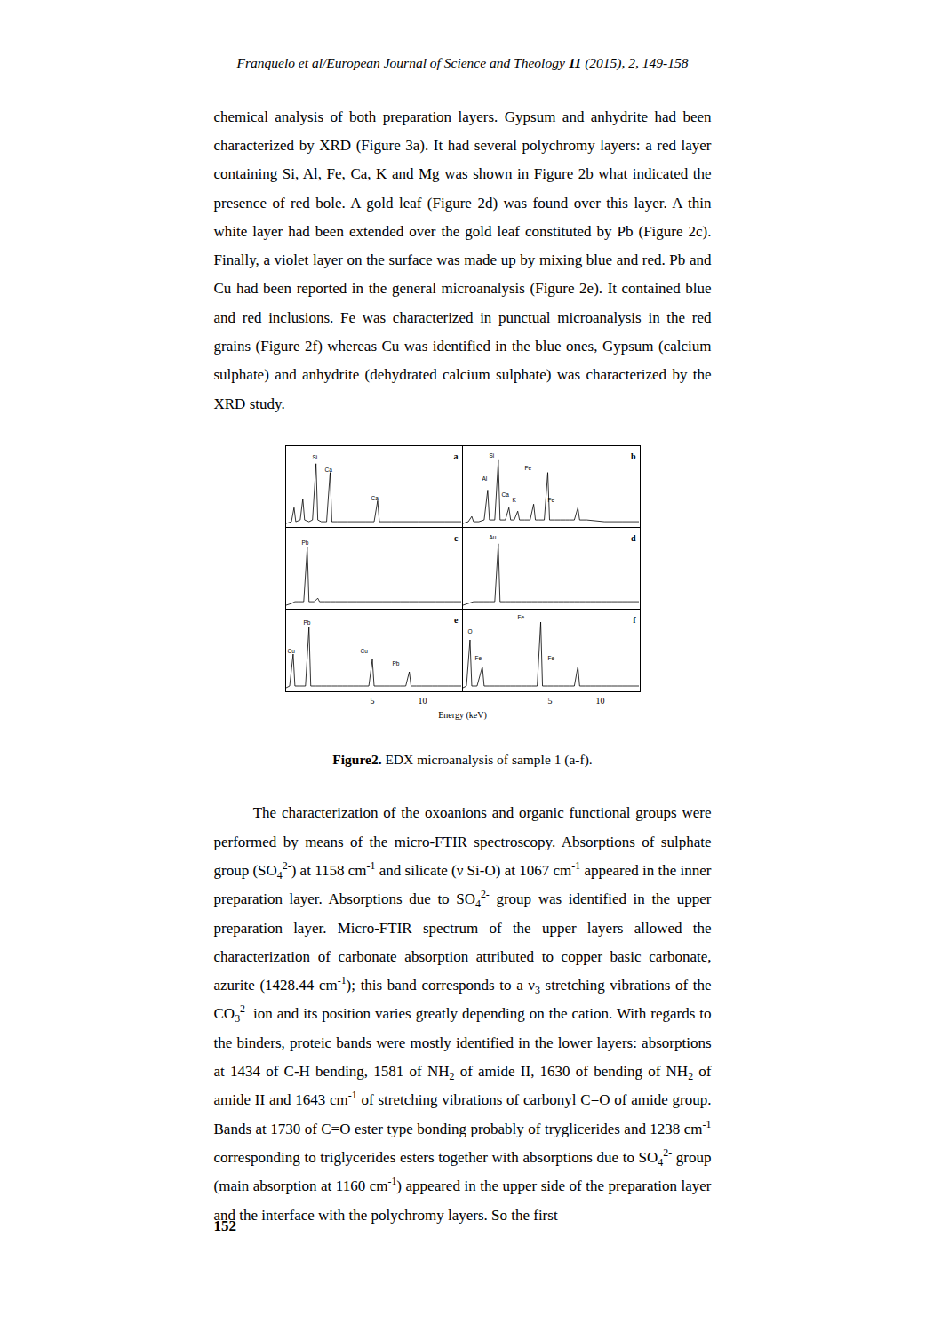Franquelo et al/European Journal of Science and Theology 11 (2015), 2, 149-158
chemical analysis of both preparation layers. Gypsum and anhydrite had been characterized by XRD (Figure 3a). It had several polychromy layers: a red layer containing Si, Al, Fe, Ca, K and Mg was shown in Figure 2b what indicated the presence of red bole. A gold leaf (Figure 2d) was found over this layer. A thin white layer had been extended over the gold leaf constituted by Pb (Figure 2c). Finally, a violet layer on the surface was made up by mixing blue and red. Pb and Cu had been reported in the general microanalysis (Figure 2e). It contained blue and red inclusions. Fe was characterized in punctual microanalysis in the red grains (Figure 2f) whereas Cu was identified in the blue ones, Gypsum (calcium sulphate) and anhydrite (dehydrated calcium sulphate) was characterized by the XRD study.
a Si Ca Ca
b Si Al Ca K Fe Fe
c Pb
d Au
e Pb Cu Cu Pb
f O Fe Fe Fe
5 10 5 10
Energy (keV)
Figure2. EDX microanalysis of sample 1 (a-f).
The characterization of the oxoanions and organic functional groups were performed by means of the micro-FTIR spectroscopy. Absorptions of sulphate group (SO42-) at 1158 cm-1 and silicate (ν Si-O) at 1067 cm-1 appeared in the inner preparation layer. Absorptions due to SO42- group was identified in the upper preparation layer. Micro-FTIR spectrum of the upper layers allowed the characterization of carbonate absorption attributed to copper basic carbonate, azurite (1428.44 cm-1); this band corresponds to a ν3 stretching vibrations of the CO32- ion and its position varies greatly depending on the cation. With regards to the binders, proteic bands were mostly identified in the lower layers: absorptions at 1434 of C-H bending, 1581 of NH2 of amide II, 1630 of bending of NH2 of amide II and 1643 cm-1 of stretching vibrations of carbonyl C=O of amide group. Bands at 1730 of C=O ester type bonding probably of tryglicerides and 1238 cm-1 corresponding to triglycerides esters together with absorptions due to SO42- group (main absorption at 1160 cm-1) appeared in the upper side of the preparation layer and the interface with the polychromy layers. So the first
152